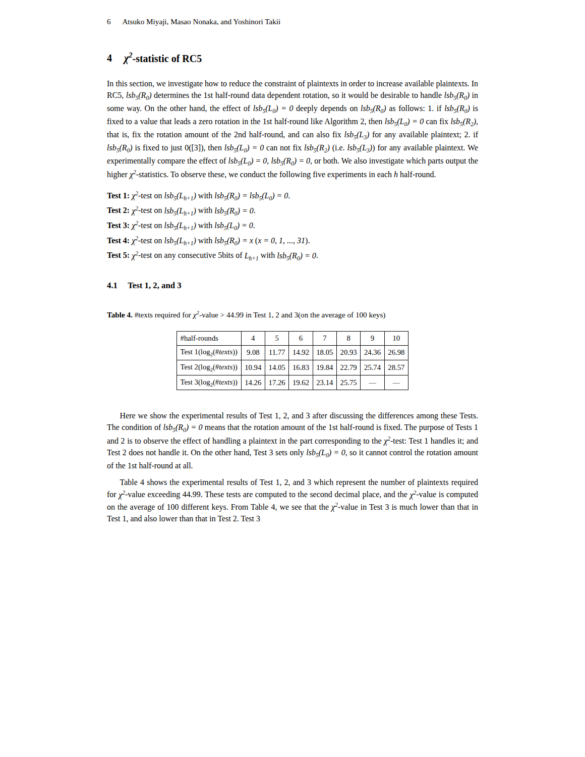6 Atsuko Miyaji, Masao Nonaka, and Yoshinori Takii
4 χ2-statistic of RC5
In this section, we investigate how to reduce the constraint of plaintexts in order to increase available plaintexts. In RC5, lsb5(R0) determines the 1st half-round data dependent rotation, so it would be desirable to handle lsb5(R0) in some way. On the other hand, the effect of lsb5(L0) = 0 deeply depends on lsb5(R0) as follows: 1. if lsb5(R0) is fixed to a value that leads a zero rotation in the 1st half-round like Algorithm 2, then lsb5(L0) = 0 can fix lsb5(R2), that is, fix the rotation amount of the 2nd half-round, and can also fix lsb5(L3) for any available plaintext; 2. if lsb5(R0) is fixed to just 0([3]), then lsb5(L0) = 0 can not fix lsb5(R2) (i.e. lsb5(L3)) for any available plaintext. We experimentally compare the effect of lsb5(L0) = 0, lsb5(R0) = 0, or both. We also investigate which parts output the higher χ2-statistics. To observe these, we conduct the following five experiments in each h half-round.
Test 1: χ2-test on lsb5(Lh+1) with lsb5(R0) = lsb5(L0) = 0.
Test 2: χ2-test on lsb5(Lh+1) with lsb5(R0) = 0.
Test 3: χ2-test on lsb5(Lh+1) with lsb5(L0) = 0.
Test 4: χ2-test on lsb5(Lh+1) with lsb5(R0) = x (x = 0, 1, ..., 31).
Test 5: χ2-test on any consecutive 5bits of Lh+1 with lsb5(R0) = 0.
4.1 Test 1, 2, and 3
Table 4. #texts required for χ2-value > 44.99 in Test 1, 2 and 3(on the average of 100 keys)
| #half-rounds | 4 | 5 | 6 | 7 | 8 | 9 | 10 |
| Test 1(log 2 (# texts )) | 9.08 | 11.77 | 14.92 | 18.05 | 20.93 | 24.36 | 26.98 |
| Test 2(log 2 (# texts )) | 10.94 | 14.05 | 16.83 | 19.84 | 22.79 | 25.74 | 28.57 |
| Test 3(log 2 (# texts )) | 14.26 | 17.26 | 19.62 | 23.14 | 25.75 | — | — |
Here we show the experimental results of Test 1, 2, and 3 after discussing the differences among these Tests. The condition of lsb5(R0) = 0 means that the rotation amount of the 1st half-round is fixed. The purpose of Tests 1 and 2 is to observe the effect of handling a plaintext in the part corresponding to the χ2-test: Test 1 handles it; and Test 2 does not handle it. On the other hand, Test 3 sets only lsb5(L0) = 0, so it cannot control the rotation amount of the 1st half-round at all.
Table 4 shows the experimental results of Test 1, 2, and 3 which represent the number of plaintexts required for χ2-value exceeding 44.99. These tests are computed to the second decimal place, and the χ2-value is computed on the average of 100 different keys. From Table 4, we see that the χ2-value in Test 3 is much lower than that in Test 1, and also lower than that in Test 2. Test 3